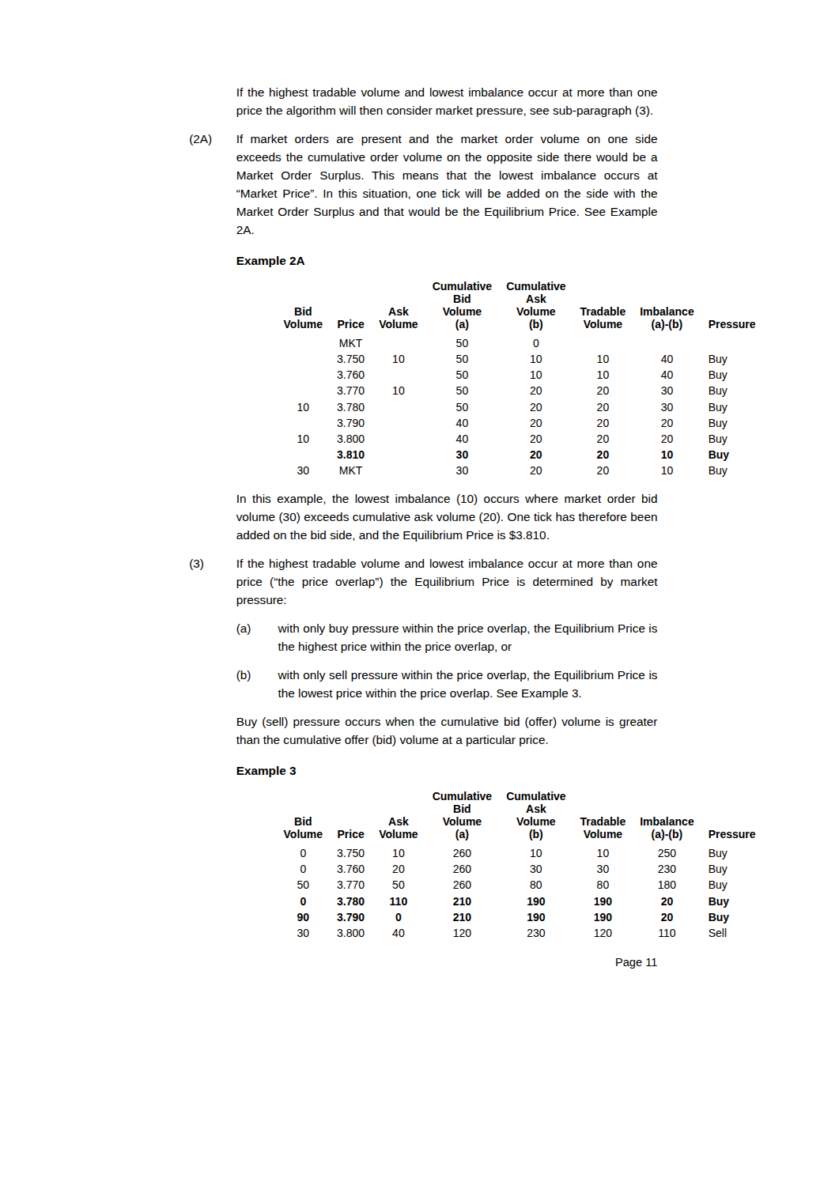If the highest tradable volume and lowest imbalance occur at more than one price the algorithm will then consider market pressure, see sub-paragraph (3).
(2A)
If market orders are present and the market order volume on one side exceeds the cumulative order volume on the opposite side there would be a Market Order Surplus. This means that the lowest imbalance occurs at “Market Price”. In this situation, one tick will be added on the side with the Market Order Surplus and that would be the Equilibrium Price. See Example 2A.
Example 2A
| Bid Volume | Price | Ask Volume | Cumulative Bid Volume (a) | Cumulative Ask Volume (b) | Tradable Volume | Imbalance (a)-(b) | Pressure |
| --- | --- | --- | --- | --- | --- | --- | --- |
| | MKT | | 50 | 0 | | | |
| | 3.750 | 10 | 50 | 10 | 10 | 40 | Buy |
| | 3.760 | | 50 | 10 | 10 | 40 | Buy |
| | 3.770 | 10 | 50 | 20 | 20 | 30 | Buy |
| 10 | 3.780 | | 50 | 20 | 20 | 30 | Buy |
| | 3.790 | | 40 | 20 | 20 | 20 | Buy |
| 10 | 3.800 | | 40 | 20 | 20 | 20 | Buy |
| | 3.810 | | 30 | 20 | 20 | 10 | Buy |
| 30 | MKT | | 30 | 20 | 20 | 10 | Buy |
In this example, the lowest imbalance (10) occurs where market order bid volume (30) exceeds cumulative ask volume (20). One tick has therefore been added on the bid side, and the Equilibrium Price is $3.810.
(3)
If the highest tradable volume and lowest imbalance occur at more than one price (“the price overlap”) the Equilibrium Price is determined by market pressure:
(a)
with only buy pressure within the price overlap, the Equilibrium Price is the highest price within the price overlap, or
(b)
with only sell pressure within the price overlap, the Equilibrium Price is the lowest price within the price overlap. See Example 3.
Buy (sell) pressure occurs when the cumulative bid (offer) volume is greater than the cumulative offer (bid) volume at a particular price.
Example 3
| Bid Volume | Price | Ask Volume | Cumulative Bid Volume (a) | Cumulative Ask Volume (b) | Tradable Volume | Imbalance (a)-(b) | Pressure |
| --- | --- | --- | --- | --- | --- | --- | --- |
| 0 | 3.750 | 10 | 260 | 10 | 10 | 250 | Buy |
| 0 | 3.760 | 20 | 260 | 30 | 30 | 230 | Buy |
| 50 | 3.770 | 50 | 260 | 80 | 80 | 180 | Buy |
| 0 | 3.780 | 110 | 210 | 190 | 190 | 20 | Buy |
| 90 | 3.790 | 0 | 210 | 190 | 190 | 20 | Buy |
| 30 | 3.800 | 40 | 120 | 230 | 120 | 110 | Sell |
Page 11